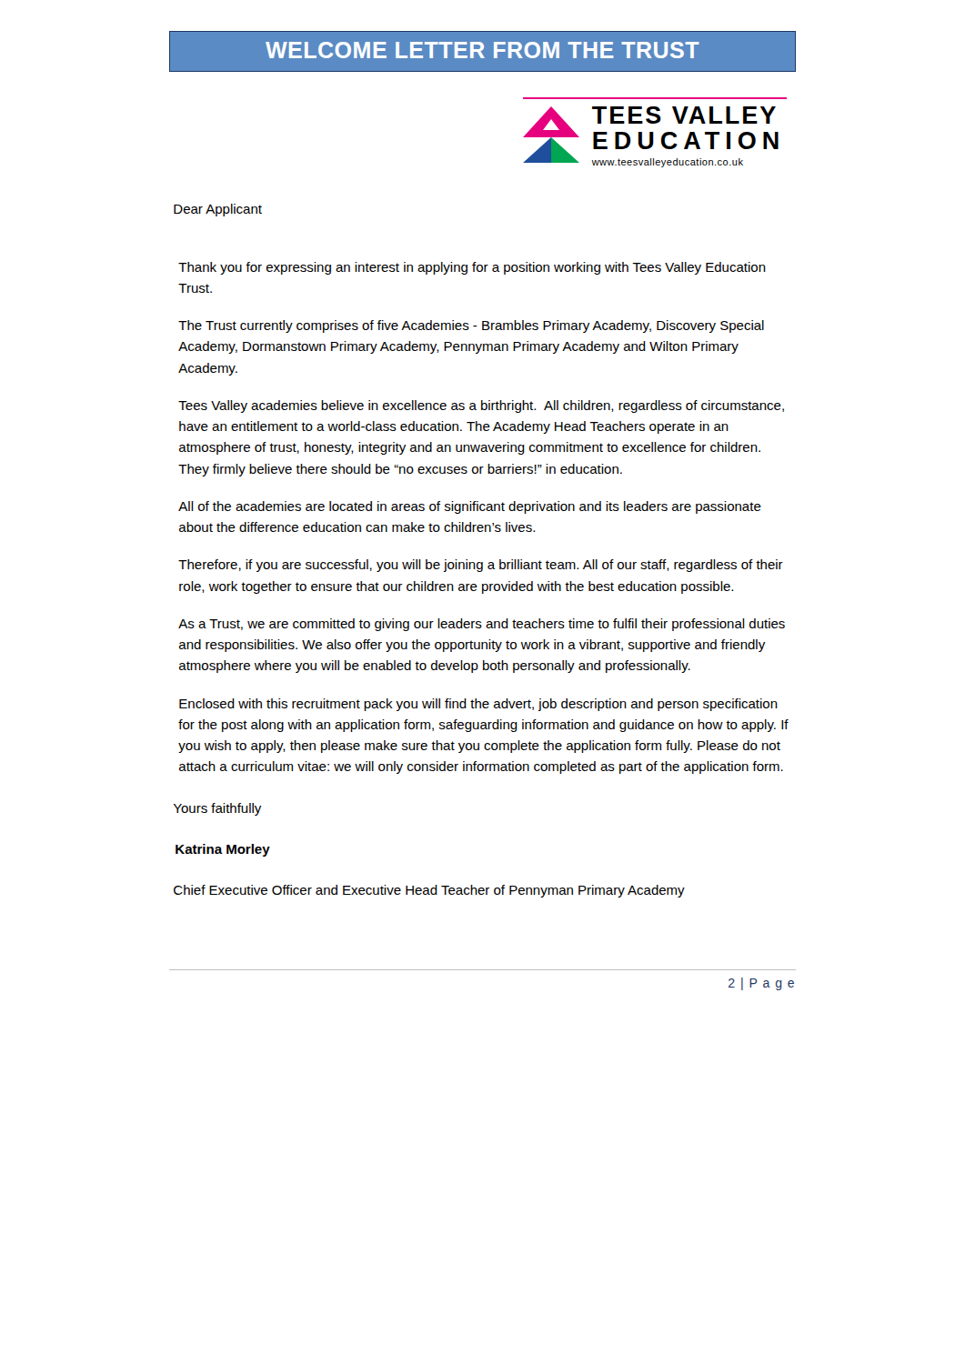WELCOME LETTER FROM THE TRUST
TEES VALLEY
EDUCATION
www.teesvalleyeducation.co.uk
Dear Applicant
Thank you for expressing an interest in applying for a position working with Tees Valley Education Trust.
The Trust currently comprises of five Academies - Brambles Primary Academy, Discovery Special Academy, Dormanstown Primary Academy, Pennyman Primary Academy and Wilton Primary Academy.
Tees Valley academies believe in excellence as a birthright. All children, regardless of circumstance, have an entitlement to a world-class education. The Academy Head Teachers operate in an atmosphere of trust, honesty, integrity and an unwavering commitment to excellence for children. They firmly believe there should be “no excuses or barriers!” in education.
All of the academies are located in areas of significant deprivation and its leaders are passionate about the difference education can make to children’s lives.
Therefore, if you are successful, you will be joining a brilliant team. All of our staff, regardless of their role, work together to ensure that our children are provided with the best education possible.
As a Trust, we are committed to giving our leaders and teachers time to fulfil their professional duties and responsibilities. We also offer you the opportunity to work in a vibrant, supportive and friendly atmosphere where you will be enabled to develop both personally and professionally.
Enclosed with this recruitment pack you will find the advert, job description and person specification for the post along with an application form, safeguarding information and guidance on how to apply. If you wish to apply, then please make sure that you complete the application form fully. Please do not attach a curriculum vitae: we will only consider information completed as part of the application form.
Yours faithfully
Katrina Morley
Chief Executive Officer and Executive Head Teacher of Pennyman Primary Academy
2 | P a g e